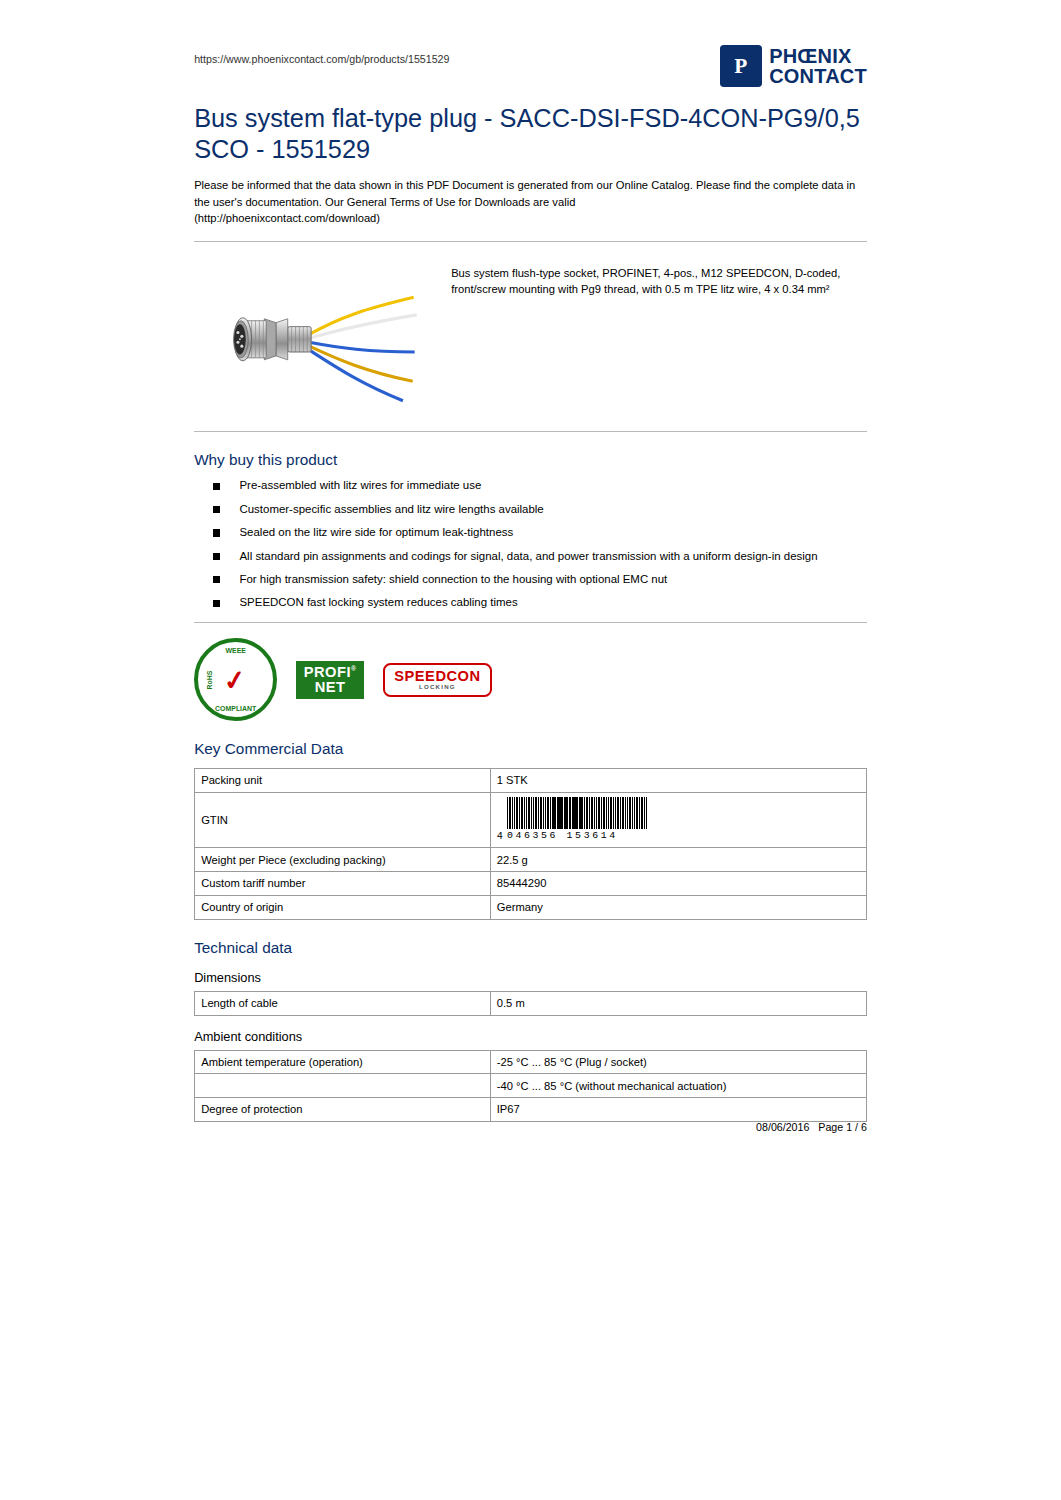https://www.phoenixcontact.com/gb/products/1551529
P
PHŒNIX CONTACT
Bus system flat-type plug - SACC-DSI-FSD-4CON-PG9/0,5
SCO - 1551529
Please be informed that the data shown in this PDF Document is generated from our Online Catalog. Please find the complete data in the user's documentation. Our General Terms of Use for Downloads are valid
(http://phoenixcontact.com/download)
Bus system flush-type socket, PROFINET, 4-pos., M12 SPEEDCON, D-coded, front/screw mounting with Pg9 thread, with 0.5 m TPE litz wire, 4 x 0.34 mm²
Why buy this product
Pre-assembled with litz wires for immediate use
Customer-specific assemblies and litz wire lengths available
Sealed on the litz wire side for optimum leak-tightness
All standard pin assignments and codings for signal, data, and power transmission with a uniform design-in design
For high transmission safety: shield connection to the housing with optional EMC nut
SPEEDCON fast locking system reduces cabling times
WEEE COMPLIANT RoHS ✓
PROFI®
NET
SPEEDCONLOCKING
Key Commercial Data
| Packing unit | 1 STK |
| GTIN | 4 046356 153614 |
| Weight per Piece (excluding packing) | 22.5 g |
| Custom tariff number | 85444290 |
| Country of origin | Germany |
Technical data
Dimensions
| Length of cable | 0.5 m |
Ambient conditions
| Ambient temperature (operation) | -25 °C ... 85 °C (Plug / socket) |
| | -40 °C ... 85 °C (without mechanical actuation) |
| Degree of protection | IP67 |
08/06/2016 Page 1 / 6